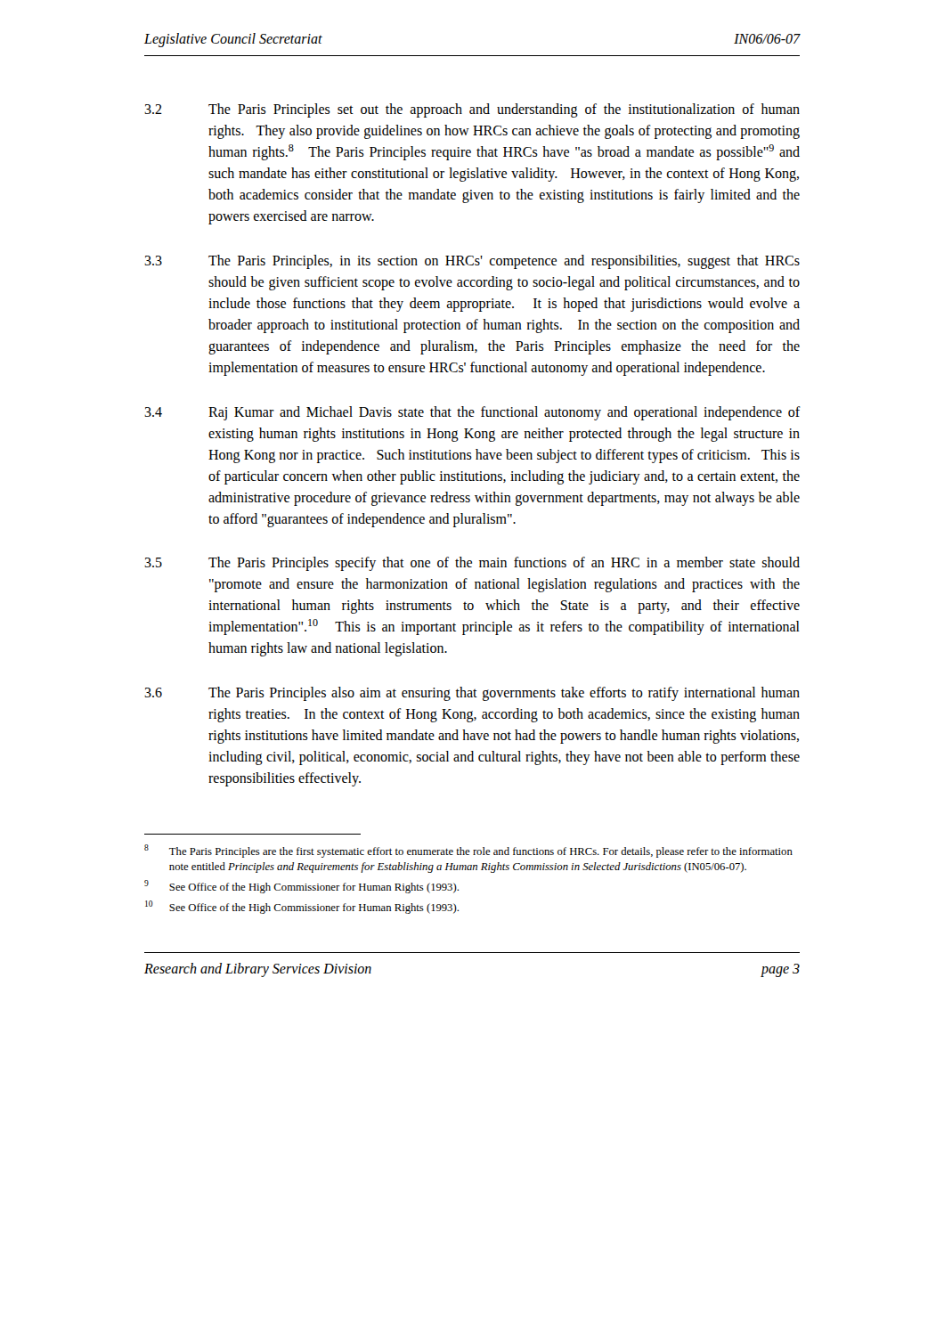Legislative Council Secretariat IN06/06-07
3.2
The Paris Principles set out the approach and understanding of the institutionalization of human rights. They also provide guidelines on how HRCs can achieve the goals of protecting and promoting human rights.8 The Paris Principles require that HRCs have "as broad a mandate as possible"9 and such mandate has either constitutional or legislative validity. However, in the context of Hong Kong, both academics consider that the mandate given to the existing institutions is fairly limited and the powers exercised are narrow.
3.3
The Paris Principles, in its section on HRCs' competence and responsibilities, suggest that HRCs should be given sufficient scope to evolve according to socio-legal and political circumstances, and to include those functions that they deem appropriate. It is hoped that jurisdictions would evolve a broader approach to institutional protection of human rights. In the section on the composition and guarantees of independence and pluralism, the Paris Principles emphasize the need for the implementation of measures to ensure HRCs' functional autonomy and operational independence.
3.4
Raj Kumar and Michael Davis state that the functional autonomy and operational independence of existing human rights institutions in Hong Kong are neither protected through the legal structure in Hong Kong nor in practice. Such institutions have been subject to different types of criticism. This is of particular concern when other public institutions, including the judiciary and, to a certain extent, the administrative procedure of grievance redress within government departments, may not always be able to afford "guarantees of independence and pluralism".
3.5
The Paris Principles specify that one of the main functions of an HRC in a member state should "promote and ensure the harmonization of national legislation regulations and practices with the international human rights instruments to which the State is a party, and their effective implementation".10 This is an important principle as it refers to the compatibility of international human rights law and national legislation.
3.6
The Paris Principles also aim at ensuring that governments take efforts to ratify international human rights treaties. In the context of Hong Kong, according to both academics, since the existing human rights institutions have limited mandate and have not had the powers to handle human rights violations, including civil, political, economic, social and cultural rights, they have not been able to perform these responsibilities effectively.
8
The Paris Principles are the first systematic effort to enumerate the role and functions of HRCs. For details, please refer to the information note entitled Principles and Requirements for Establishing a Human Rights Commission in Selected Jurisdictions (IN05/06-07).
9
See Office of the High Commissioner for Human Rights (1993).
10
See Office of the High Commissioner for Human Rights (1993).
Research and Library Services Division page 3